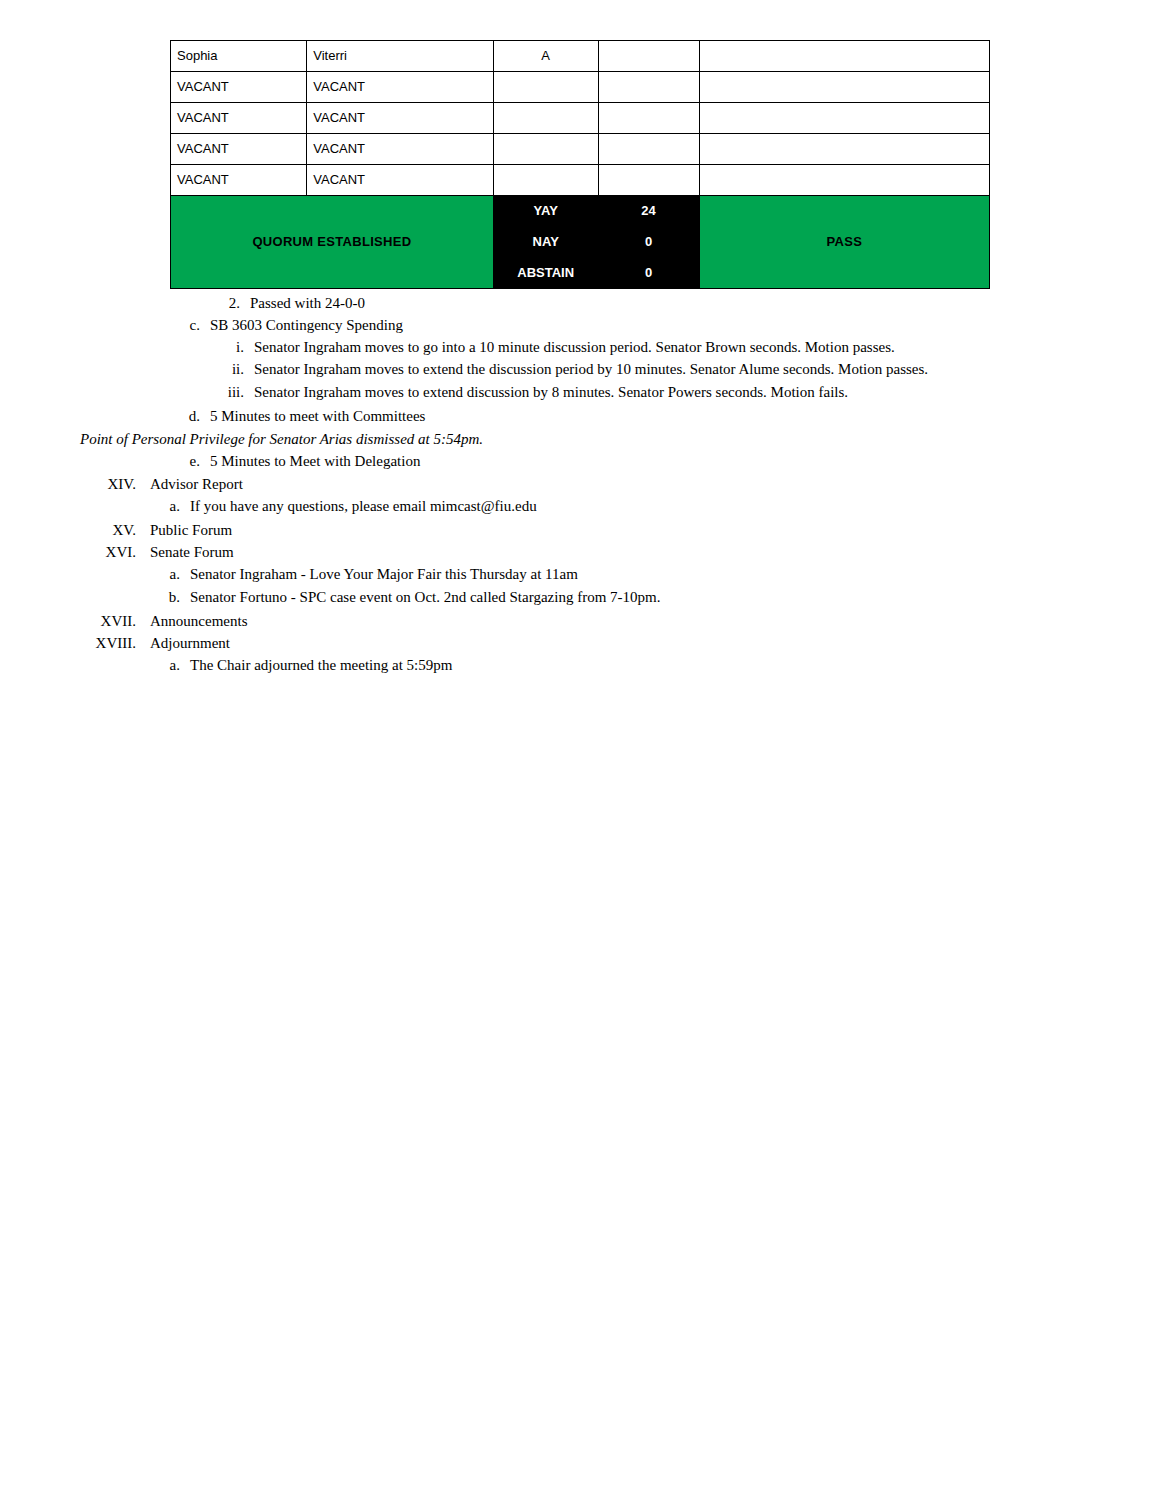| Sophia | Viterri | A | | |
| VACANT | VACANT | | | |
| VACANT | VACANT | | | |
| VACANT | VACANT | | | |
| VACANT | VACANT | | | |
| QUORUM ESTABLISHED | YAY | 24 | PASS |
| NAY | 0 |
| ABSTAIN | 0 |
2. Passed with 24-0-0
c. SB 3603 Contingency Spending
i. Senator Ingraham moves to go into a 10 minute discussion period. Senator Brown seconds. Motion passes.
ii. Senator Ingraham moves to extend the discussion period by 10 minutes. Senator Alume seconds. Motion passes.
iii. Senator Ingraham moves to extend discussion by 8 minutes. Senator Powers seconds. Motion fails.
d. 5 Minutes to meet with Committees
Point of Personal Privilege for Senator Arias dismissed at 5:54pm.
e. 5 Minutes to Meet with Delegation
XIV. Advisor Report
a. If you have any questions, please email mimcast@fiu.edu
XV. Public Forum
XVI. Senate Forum
a. Senator Ingraham - Love Your Major Fair this Thursday at 11am
b. Senator Fortuno - SPC case event on Oct. 2nd called Stargazing from 7-10pm.
XVII. Announcements
XVIII. Adjournment
a. The Chair adjourned the meeting at 5:59pm